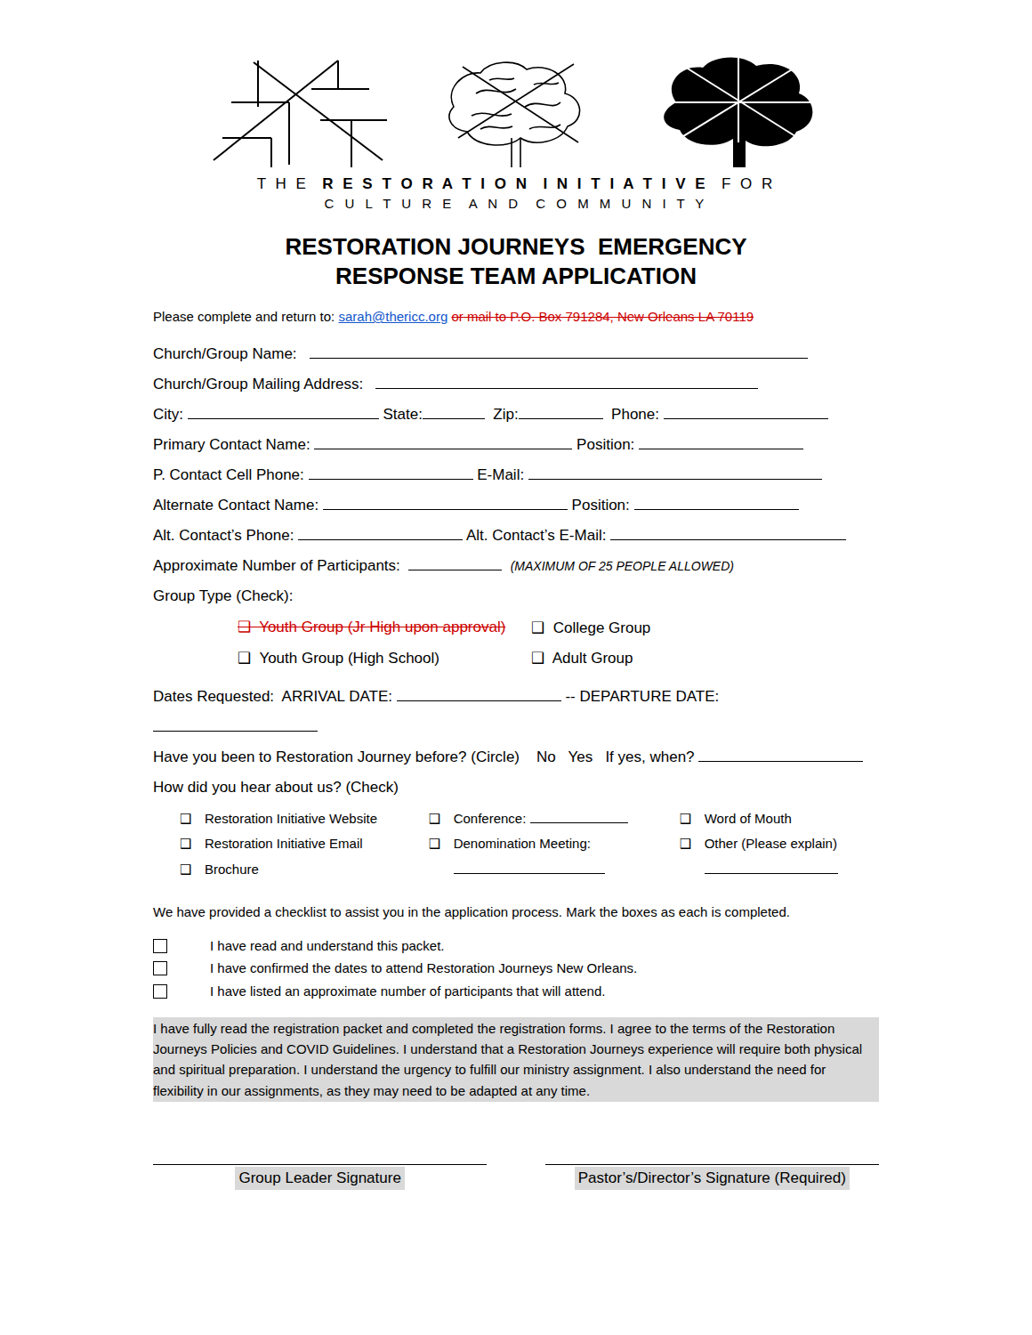T H E R E S T O R A T I O N I N I T I A T I V E F O R
C U L T U R E A N D C O M M U N I T Y
RESTORATION JOURNEYS EMERGENCY
RESPONSE TEAM APPLICATION
Please complete and return to: sarah@thericc.org or mail to P.O. Box 791284, New Orleans LA 70119
Church/Group Name:
Church/Group Mailing Address:
City: State: Zip: Phone:
Primary Contact Name: Position:
P. Contact Cell Phone: E-Mail:
Alternate Contact Name: Position:
Alt. Contact’s Phone: Alt. Contact’s E-Mail:
Approximate Number of Participants: (MAXIMUM OF 25 PEOPLE ALLOWED)
Group Type (Check):
❑ Youth Group (Jr High upon approval)
❑ College Group
❑ Youth Group (High School)
❑ Adult Group
Dates Requested: ARRIVAL DATE: -- DEPARTURE DATE:
Have you been to Restoration Journey before? (Circle) No Yes If yes, when?
How did you hear about us? (Check)
| ❑ | Restoration Initiative Website | ❑ | Conference: | ❑ | Word of Mouth |
| ❑ | Restoration Initiative Email | ❑ | Denomination Meeting: | ❑ | Other (Please explain) |
| ❑ | Brochure | | | | |
We have provided a checklist to assist you in the application process. Mark the boxes as each is completed.
I have read and understand this packet.
I have confirmed the dates to attend Restoration Journeys New Orleans.
I have listed an approximate number of participants that will attend.
I have fully read the registration packet and completed the registration forms. I agree to the terms of the Restoration Journeys Policies and COVID Guidelines. I understand that a Restoration Journeys experience will require both physical and spiritual preparation. I understand the urgency to fulfill our ministry assignment. I also understand the need for flexibility in our assignments, as they may need to be adapted at any time.
Group Leader Signature
Pastor’s/Director’s Signature (Required)